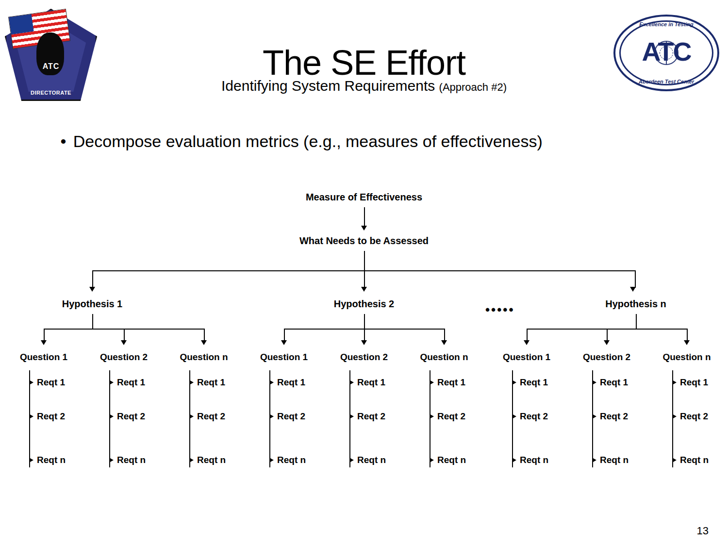TEST TECHNOLOGY
ATC
DIRECTORATE
Excellence in Testing
ATC
Aberdeen Test Center
The SE Effort
Identifying System Requirements (Approach #2)
•Decompose evaluation metrics (e.g., measures of effectiveness)
Measure of Effectiveness
What Needs to be Assessed
Hypothesis 1
Hypothesis 2
Hypothesis n
•••••
Question 1
Question 2
Question n
Question 1
Question 2
Question n
Question 1
Question 2
Question n
Reqt 1
Reqt 2
Reqt n
Reqt 1
Reqt 2
Reqt n
Reqt 1
Reqt 2
Reqt n
Reqt 1
Reqt 2
Reqt n
Reqt 1
Reqt 2
Reqt n
Reqt 1
Reqt 2
Reqt n
Reqt 1
Reqt 2
Reqt n
Reqt 1
Reqt 2
Reqt n
Reqt 1
Reqt 2
Reqt n
13